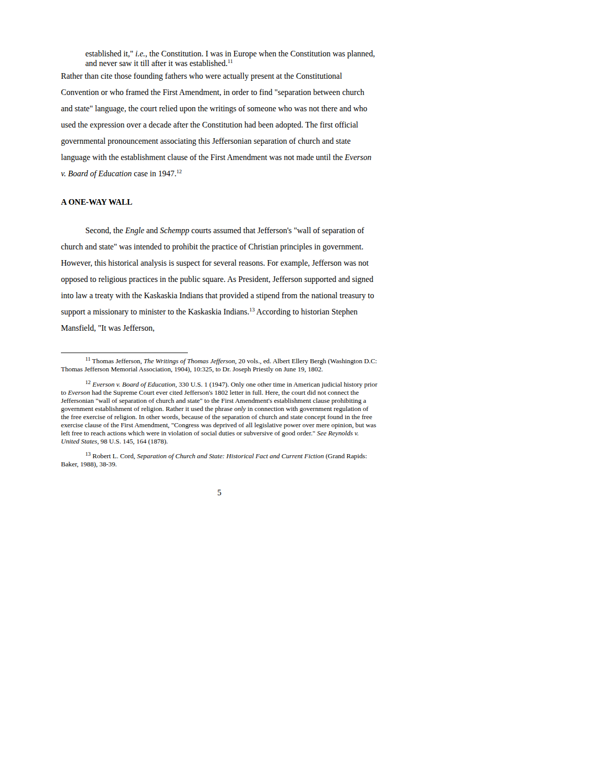established it," i.e., the Constitution. I was in Europe when the Constitution was planned, and never saw it till after it was established.11
Rather than cite those founding fathers who were actually present at the Constitutional Convention or who framed the First Amendment, in order to find "separation between church and state" language, the court relied upon the writings of someone who was not there and who used the expression over a decade after the Constitution had been adopted. The first official governmental pronouncement associating this Jeffersonian separation of church and state language with the establishment clause of the First Amendment was not made until the Everson v. Board of Education case in 1947.12
A ONE-WAY WALL
Second, the Engle and Schempp courts assumed that Jefferson's "wall of separation of church and state" was intended to prohibit the practice of Christian principles in government. However, this historical analysis is suspect for several reasons. For example, Jefferson was not opposed to religious practices in the public square. As President, Jefferson supported and signed into law a treaty with the Kaskaskia Indians that provided a stipend from the national treasury to support a missionary to minister to the Kaskaskia Indians.13 According to historian Stephen Mansfield, "It was Jefferson,
11 Thomas Jefferson, The Writings of Thomas Jefferson, 20 vols., ed. Albert Ellery Bergh (Washington D.C: Thomas Jefferson Memorial Association, 1904), 10:325, to Dr. Joseph Priestly on June 19, 1802.
12 Everson v. Board of Education, 330 U.S. 1 (1947). Only one other time in American judicial history prior to Everson had the Supreme Court ever cited Jefferson's 1802 letter in full. Here, the court did not connect the Jeffersonian "wall of separation of church and state" to the First Amendment's establishment clause prohibiting a government establishment of religion. Rather it used the phrase only in connection with government regulation of the free exercise of religion. In other words, because of the separation of church and state concept found in the free exercise clause of the First Amendment, "Congress was deprived of all legislative power over mere opinion, but was left free to reach actions which were in violation of social duties or subversive of good order." See Reynolds v. United States, 98 U.S. 145, 164 (1878).
13 Robert L. Cord, Separation of Church and State: Historical Fact and Current Fiction (Grand Rapids: Baker, 1988), 38-39.
5